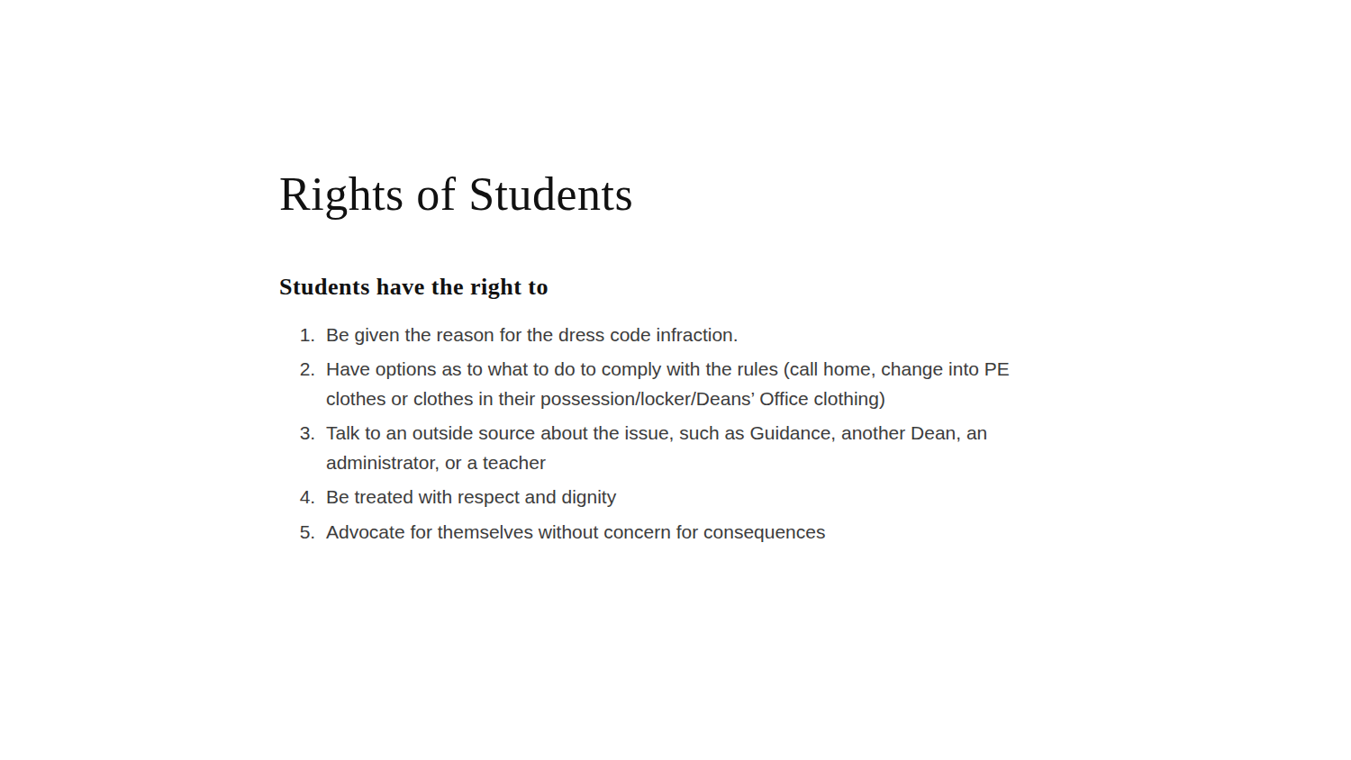Rights of Students
Students have the right to
Be given the reason for the dress code infraction.
Have options as to what to do to comply with the rules (call home, change into PE clothes or clothes in their possession/locker/Deans’ Office clothing)
Talk to an outside source about the issue, such as Guidance, another Dean, an administrator, or a teacher
Be treated with respect and dignity
Advocate for themselves without concern for consequences